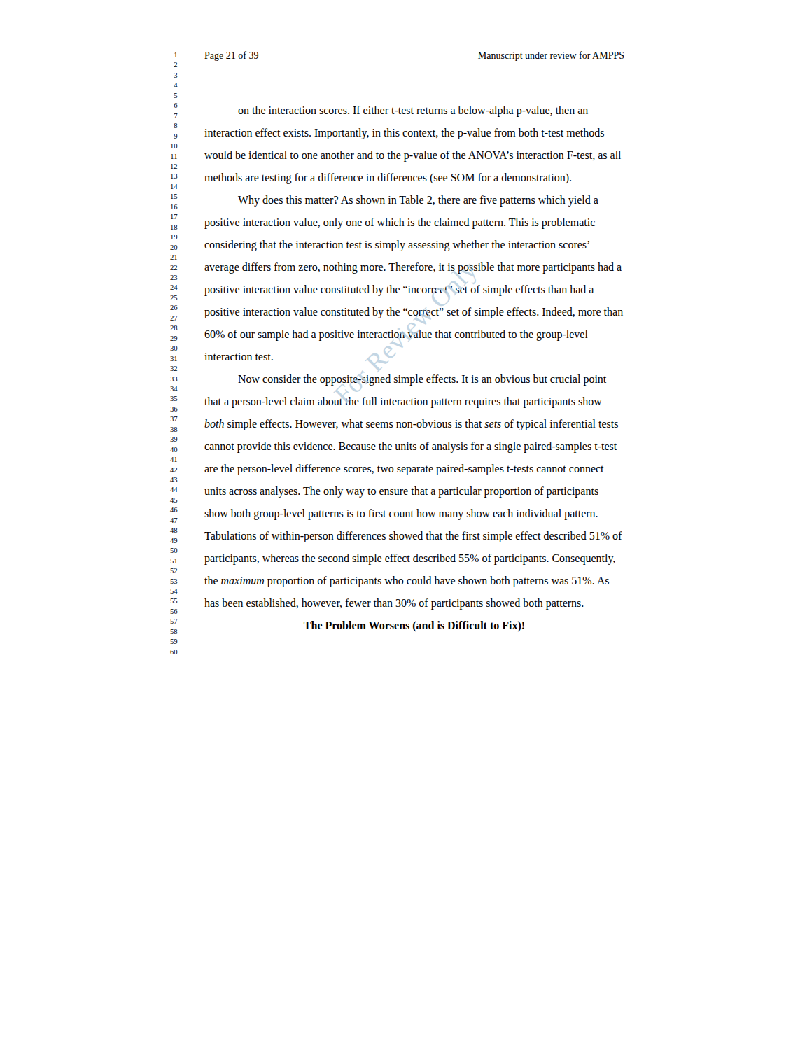12345678910 11121314151617181920 21222324252627282930 31323334353637383940 41424344454647484950 51525354555657585960
Page 21 of 39 Manuscript under review for AMPPS
For Review Only
on the interaction scores. If either t-test returns a below-alpha p-value, then an interaction effect exists. Importantly, in this context, the p-value from both t-test methods would be identical to one another and to the p-value of the ANOVA’s interaction F-test, as all methods are testing for a difference in differences (see SOM for a demonstration).
Why does this matter? As shown in Table 2, there are five patterns which yield a positive interaction value, only one of which is the claimed pattern. This is problematic considering that the interaction test is simply assessing whether the interaction scores’ average differs from zero, nothing more. Therefore, it is possible that more participants had a positive interaction value constituted by the “incorrect” set of simple effects than had a positive interaction value constituted by the “correct” set of simple effects. Indeed, more than 60% of our sample had a positive interaction value that contributed to the group-level interaction test.
Now consider the opposite-signed simple effects. It is an obvious but crucial point that a person-level claim about the full interaction pattern requires that participants show both simple effects. However, what seems non-obvious is that sets of typical inferential tests cannot provide this evidence. Because the units of analysis for a single paired-samples t-test are the person-level difference scores, two separate paired-samples t-tests cannot connect units across analyses. The only way to ensure that a particular proportion of participants show both group-level patterns is to first count how many show each individual pattern. Tabulations of within-person differences showed that the first simple effect described 51% of participants, whereas the second simple effect described 55% of participants. Consequently, the maximum proportion of participants who could have shown both patterns was 51%. As has been established, however, fewer than 30% of participants showed both patterns.
The Problem Worsens (and is Difficult to Fix)!